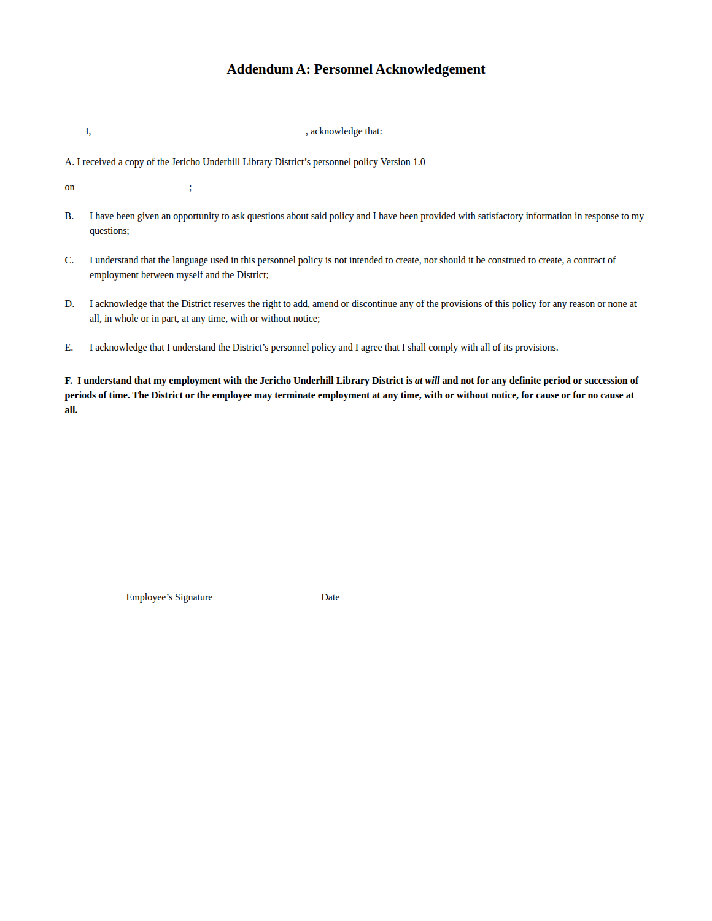Addendum A: Personnel Acknowledgement
I, , acknowledge that:
A. I received a copy of the Jericho Underhill Library District’s personnel policy Version 1.0
on ;
B. I have been given an opportunity to ask questions about said policy and I have been provided with satisfactory information in response to my questions;
C. I understand that the language used in this personnel policy is not intended to create, nor should it be construed to create, a contract of employment between myself and the District;
D. I acknowledge that the District reserves the right to add, amend or discontinue any of the provisions of this policy for any reason or none at all, in whole or in part, at any time, with or without notice;
E. I acknowledge that I understand the District’s personnel policy and I agree that I shall comply with all of its provisions.
F. I understand that my employment with the Jericho Underhill Library District is at will and not for any definite period or succession of periods of time. The District or the employee may terminate employment at any time, with or without notice, for cause or for no cause at all.
Employee’s Signature
Date